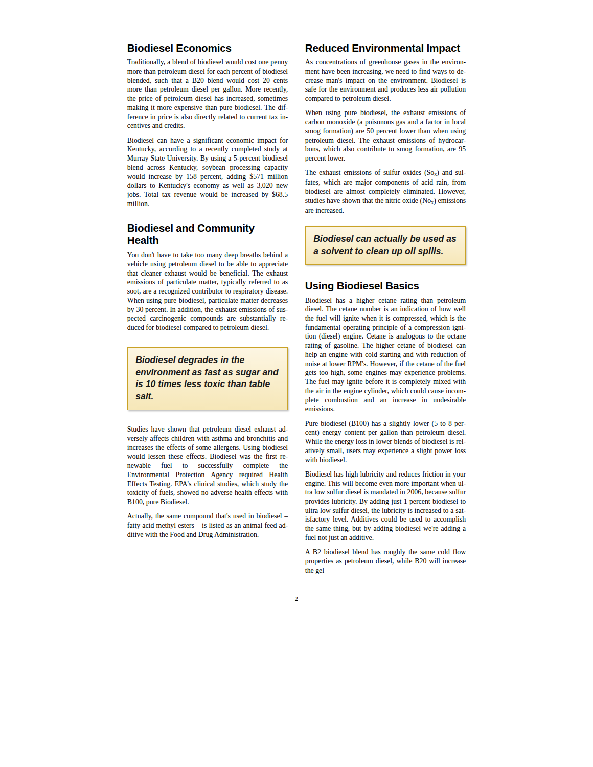Biodiesel Economics
Traditionally, a blend of biodiesel would cost one penny more than petroleum diesel for each percent of biodiesel blended, such that a B20 blend would cost 20 cents more than petroleum diesel per gallon. More recently, the price of petroleum diesel has increased, sometimes making it more expensive than pure biodiesel. The difference in price is also directly related to current tax incentives and credits.
Biodiesel can have a significant economic impact for Kentucky, according to a recently completed study at Murray State University. By using a 5-percent biodiesel blend across Kentucky, soybean processing capacity would increase by 158 percent, adding $571 million dollars to Kentucky's economy as well as 3,020 new jobs. Total tax revenue would be increased by $68.5 million.
Biodiesel and Community Health
You don't have to take too many deep breaths behind a vehicle using petroleum diesel to be able to appreciate that cleaner exhaust would be beneficial. The exhaust emissions of particulate matter, typically referred to as soot, are a recognized contributor to respiratory disease. When using pure biodiesel, particulate matter decreases by 30 percent. In addition, the exhaust emissions of suspected carcinogenic compounds are substantially reduced for biodiesel compared to petroleum diesel.
Biodiesel degrades in the environment as fast as sugar and is 10 times less toxic than table salt.
Studies have shown that petroleum diesel exhaust adversely affects children with asthma and bronchitis and increases the effects of some allergens. Using biodiesel would lessen these effects. Biodiesel was the first renewable fuel to successfully complete the Environmental Protection Agency required Health Effects Testing. EPA's clinical studies, which study the toxicity of fuels, showed no adverse health effects with B100, pure Biodiesel.
Actually, the same compound that's used in biodiesel – fatty acid methyl esters – is listed as an animal feed additive with the Food and Drug Administration.
Reduced Environmental Impact
As concentrations of greenhouse gases in the environment have been increasing, we need to find ways to decrease man's impact on the environment. Biodiesel is safe for the environment and produces less air pollution compared to petroleum diesel.
When using pure biodiesel, the exhaust emissions of carbon monoxide (a poisonous gas and a factor in local smog formation) are 50 percent lower than when using petroleum diesel. The exhaust emissions of hydrocarbons, which also contribute to smog formation, are 95 percent lower.
The exhaust emissions of sulfur oxides (Sox) and sulfates, which are major components of acid rain, from biodiesel are almost completely eliminated. However, studies have shown that the nitric oxide (Nox) emissions are increased.
Biodiesel can actually be used as a solvent to clean up oil spills.
Using Biodiesel Basics
Biodiesel has a higher cetane rating than petroleum diesel. The cetane number is an indication of how well the fuel will ignite when it is compressed, which is the fundamental operating principle of a compression ignition (diesel) engine. Cetane is analogous to the octane rating of gasoline. The higher cetane of biodiesel can help an engine with cold starting and with reduction of noise at lower RPM's. However, if the cetane of the fuel gets too high, some engines may experience problems. The fuel may ignite before it is completely mixed with the air in the engine cylinder, which could cause incomplete combustion and an increase in undesirable emissions.
Pure biodiesel (B100) has a slightly lower (5 to 8 percent) energy content per gallon than petroleum diesel. While the energy loss in lower blends of biodiesel is relatively small, users may experience a slight power loss with biodiesel.
Biodiesel has high lubricity and reduces friction in your engine. This will become even more important when ultra low sulfur diesel is mandated in 2006, because sulfur provides lubricity. By adding just 1 percent biodiesel to ultra low sulfur diesel, the lubricity is increased to a satisfactory level. Additives could be used to accomplish the same thing, but by adding biodiesel we're adding a fuel not just an additive.
A B2 biodiesel blend has roughly the same cold flow properties as petroleum diesel, while B20 will increase the gel
2